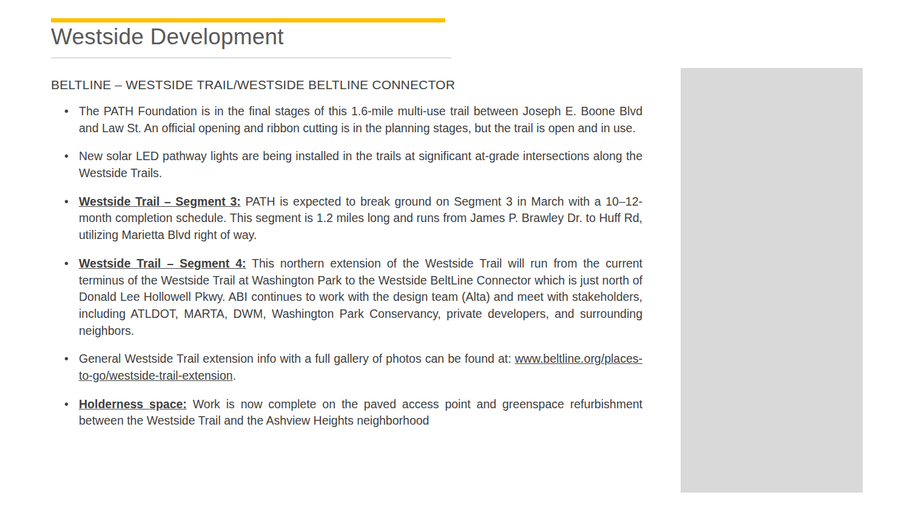Westside Development
BELTLINE – WESTSIDE TRAIL/WESTSIDE BELTLINE CONNECTOR
The PATH Foundation is in the final stages of this 1.6-mile multi-use trail between Joseph E. Boone Blvd and Law St. An official opening and ribbon cutting is in the planning stages, but the trail is open and in use.
New solar LED pathway lights are being installed in the trails at significant at-grade intersections along the Westside Trails.
Westside Trail – Segment 3: PATH is expected to break ground on Segment 3 in March with a 10–12-month completion schedule. This segment is 1.2 miles long and runs from James P. Brawley Dr. to Huff Rd, utilizing Marietta Blvd right of way.
Westside Trail – Segment 4: This northern extension of the Westside Trail will run from the current terminus of the Westside Trail at Washington Park to the Westside BeltLine Connector which is just north of Donald Lee Hollowell Pkwy. ABI continues to work with the design team (Alta) and meet with stakeholders, including ATLDOT, MARTA, DWM, Washington Park Conservancy, private developers, and surrounding neighbors.
General Westside Trail extension info with a full gallery of photos can be found at: www.beltline.org/places-to-go/westside-trail-extension.
Holderness space: Work is now complete on the paved access point and greenspace refurbishment between the Westside Trail and the Ashview Heights neighborhood